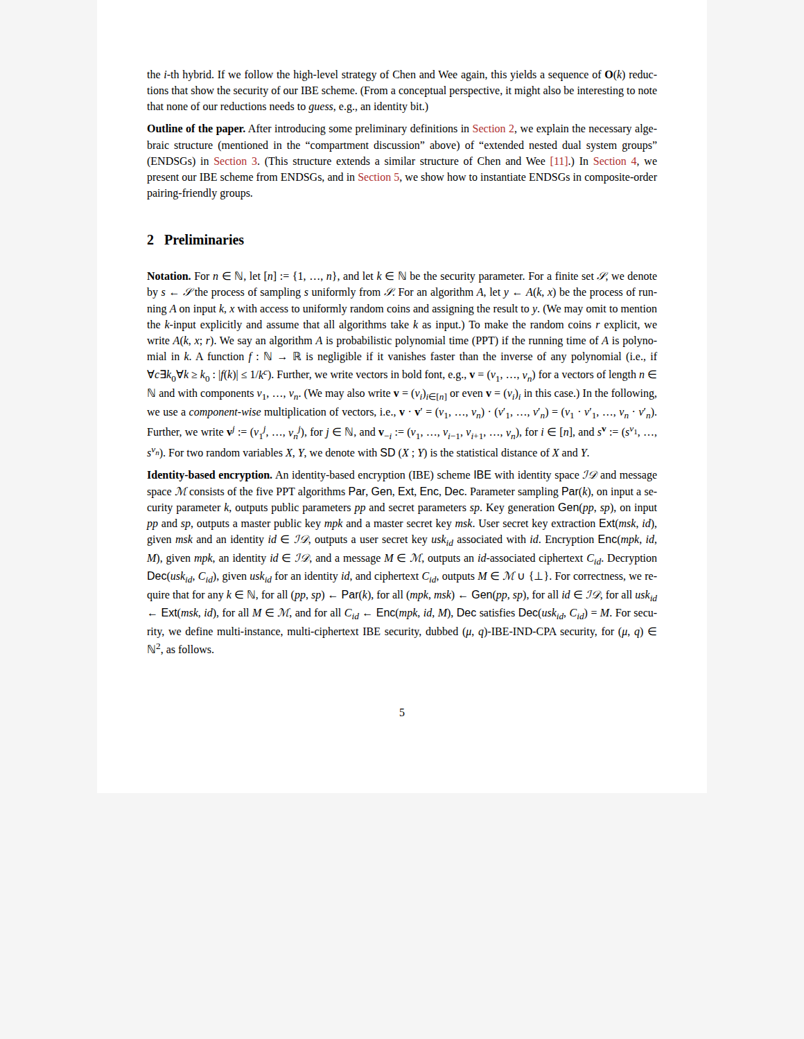the i-th hybrid. If we follow the high-level strategy of Chen and Wee again, this yields a sequence of O(k) reductions that show the security of our IBE scheme. (From a conceptual perspective, it might also be interesting to note that none of our reductions needs to guess, e.g., an identity bit.)
Outline of the paper. After introducing some preliminary definitions in Section 2, we explain the necessary algebraic structure (mentioned in the “compartment discussion” above) of “extended nested dual system groups” (ENDSGs) in Section 3. (This structure extends a similar structure of Chen and Wee [11].) In Section 4, we present our IBE scheme from ENDSGs, and in Section 5, we show how to instantiate ENDSGs in composite-order pairing-friendly groups.
2 Preliminaries
Notation. For n ∈ ℕ, let [n] := {1, …, n}, and let k ∈ ℕ be the security parameter. For a finite set 𝒮, we denote by s ← 𝒮 the process of sampling s uniformly from 𝒮. For an algorithm A, let y ← A(k, x) be the process of running A on input k, x with access to uniformly random coins and assigning the result to y. (We may omit to mention the k-input explicitly and assume that all algorithms take k as input.) To make the random coins r explicit, we write A(k, x; r). We say an algorithm A is probabilistic polynomial time (PPT) if the running time of A is polynomial in k. A function f : ℕ → ℝ is negligible if it vanishes faster than the inverse of any polynomial (i.e., if ∀c∃k0∀k ≥ k0 : |f(k)| ≤ 1/kc). Further, we write vectors in bold font, e.g., v = (v1, …, vn) for a vectors of length n ∈ ℕ and with components v1, …, vn. (We may also write v = (vi)i∈[n] or even v = (vi)i in this case.) In the following, we use a component-wise multiplication of vectors, i.e., v · v′ = (v1, …, vn) · (v′1, …, v′n) = (v1 · v′1, …, vn · v′n). Further, we write vj := (v1j, …, vnj), for j ∈ ℕ, and v−i := (v1, …, vi−1, vi+1, …, vn), for i ∈ [n], and sv := (sv1, …, svn). For two random variables X, Y, we denote with SD (X ; Y) is the statistical distance of X and Y.
Identity-based encryption. An identity-based encryption (IBE) scheme IBE with identity space ℐ𝒟 and message space ℳ consists of the five PPT algorithms Par, Gen, Ext, Enc, Dec. Parameter sampling Par(k), on input a security parameter k, outputs public parameters pp and secret parameters sp. Key generation Gen(pp, sp), on input pp and sp, outputs a master public key mpk and a master secret key msk. User secret key extraction Ext(msk, id), given msk and an identity id ∈ ℐ𝒟, outputs a user secret key uskid associated with id. Encryption Enc(mpk, id, M), given mpk, an identity id ∈ ℐ𝒟, and a message M ∈ ℳ, outputs an id-associated ciphertext Cid. Decryption Dec(uskid, Cid), given uskid for an identity id, and ciphertext Cid, outputs M ∈ ℳ ∪ {⊥}. For correctness, we require that for any k ∈ ℕ, for all (pp, sp) ← Par(k), for all (mpk, msk) ← Gen(pp, sp), for all id ∈ ℐ𝒟, for all uskid ← Ext(msk, id), for all M ∈ ℳ, and for all Cid ← Enc(mpk, id, M), Dec satisfies Dec(uskid, Cid) = M. For security, we define multi-instance, multi-ciphertext IBE security, dubbed (μ, q)-IBE-IND-CPA security, for (μ, q) ∈ ℕ2, as follows.
5